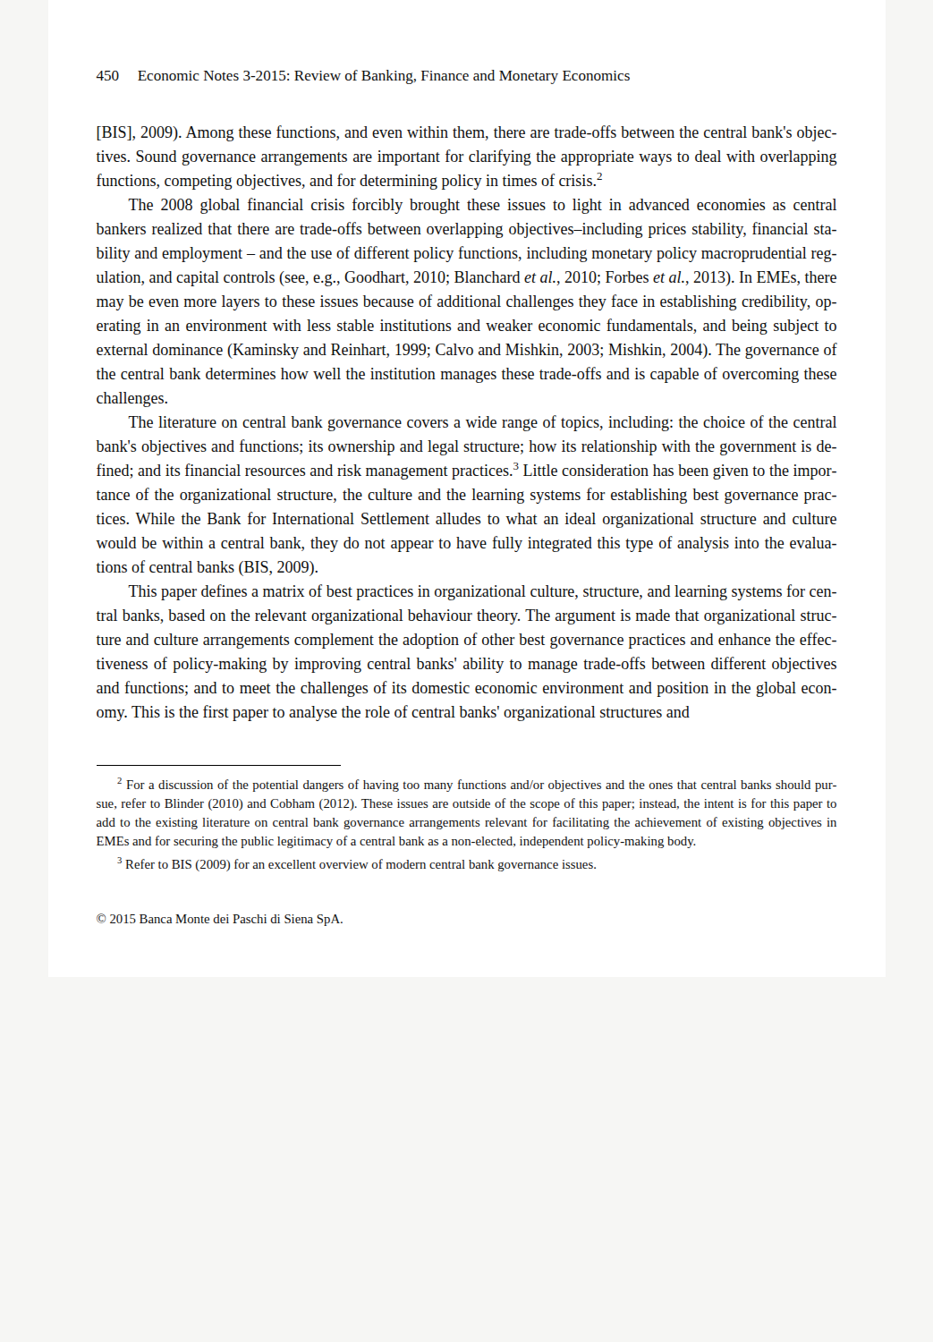450 Economic Notes 3-2015: Review of Banking, Finance and Monetary Economics
[BIS], 2009). Among these functions, and even within them, there are trade-offs between the central bank's objectives. Sound governance arrangements are important for clarifying the appropriate ways to deal with overlapping functions, competing objectives, and for determining policy in times of crisis.2
The 2008 global financial crisis forcibly brought these issues to light in advanced economies as central bankers realized that there are trade-offs between overlapping objectives–including prices stability, financial stability and employment – and the use of different policy functions, including monetary policy macroprudential regulation, and capital controls (see, e.g., Goodhart, 2010; Blanchard et al., 2010; Forbes et al., 2013). In EMEs, there may be even more layers to these issues because of additional challenges they face in establishing credibility, operating in an environment with less stable institutions and weaker economic fundamentals, and being subject to external dominance (Kaminsky and Reinhart, 1999; Calvo and Mishkin, 2003; Mishkin, 2004). The governance of the central bank determines how well the institution manages these trade-offs and is capable of overcoming these challenges.
The literature on central bank governance covers a wide range of topics, including: the choice of the central bank's objectives and functions; its ownership and legal structure; how its relationship with the government is defined; and its financial resources and risk management practices.3 Little consideration has been given to the importance of the organizational structure, the culture and the learning systems for establishing best governance practices. While the Bank for International Settlement alludes to what an ideal organizational structure and culture would be within a central bank, they do not appear to have fully integrated this type of analysis into the evaluations of central banks (BIS, 2009).
This paper defines a matrix of best practices in organizational culture, structure, and learning systems for central banks, based on the relevant organizational behaviour theory. The argument is made that organizational structure and culture arrangements complement the adoption of other best governance practices and enhance the effectiveness of policy-making by improving central banks' ability to manage trade-offs between different objectives and functions; and to meet the challenges of its domestic economic environment and position in the global economy. This is the first paper to analyse the role of central banks' organizational structures and
2 For a discussion of the potential dangers of having too many functions and/or objectives and the ones that central banks should pursue, refer to Blinder (2010) and Cobham (2012). These issues are outside of the scope of this paper; instead, the intent is for this paper to add to the existing literature on central bank governance arrangements relevant for facilitating the achievement of existing objectives in EMEs and for securing the public legitimacy of a central bank as a non-elected, independent policy-making body.
3 Refer to BIS (2009) for an excellent overview of modern central bank governance issues.
© 2015 Banca Monte dei Paschi di Siena SpA.